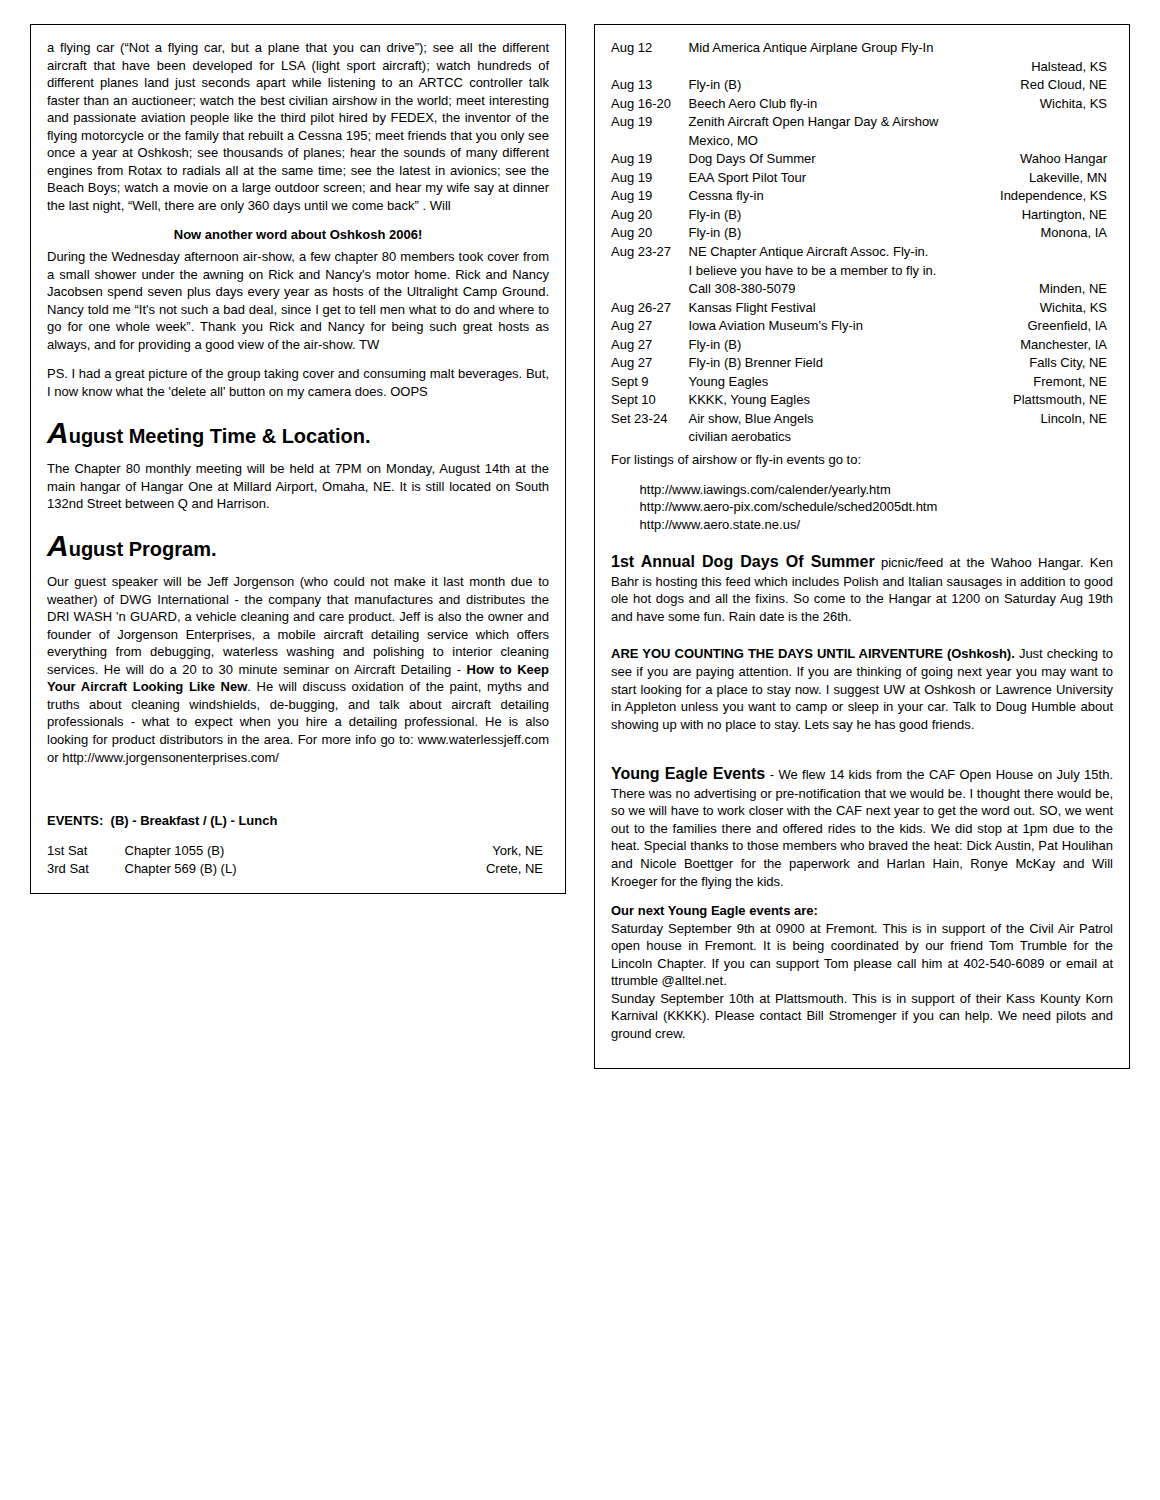a flying car (“Not a flying car, but a plane that you can drive”); see all the different aircraft that have been developed for LSA (light sport aircraft); watch hundreds of different planes land just seconds apart while listening to an ARTCC controller talk faster than an auctioneer; watch the best civilian airshow in the world; meet interesting and passionate aviation people like the third pilot hired by FEDEX, the inventor of the flying motorcycle or the family that rebuilt a Cessna 195; meet friends that you only see once a year at Oshkosh; see thousands of planes; hear the sounds of many different engines from Rotax to radials all at the same time; see the latest in avionics; see the Beach Boys; watch a movie on a large outdoor screen; and hear my wife say at dinner the last night, “Well, there are only 360 days until we come back” . Will
Now another word about Oshkosh 2006!
During the Wednesday afternoon air-show, a few chapter 80 members took cover from a small shower under the awning on Rick and Nancy's motor home. Rick and Nancy Jacobsen spend seven plus days every year as hosts of the Ultralight Camp Ground. Nancy told me “It's not such a bad deal, since I get to tell men what to do and where to go for one whole week”. Thank you Rick and Nancy for being such great hosts as always, and for providing a good view of the air-show. TW
PS. I had a great picture of the group taking cover and consuming malt beverages. But, I now know what the 'delete all' button on my camera does. OOPS
August Meeting Time & Location.
The Chapter 80 monthly meeting will be held at 7PM on Monday, August 14th at the main hangar of Hangar One at Millard Airport, Omaha, NE. It is still located on South 132nd Street between Q and Harrison.
August Program.
Our guest speaker will be Jeff Jorgenson (who could not make it last month due to weather) of DWG International - the company that manufactures and distributes the DRI WASH 'n GUARD, a vehicle cleaning and care product. Jeff is also the owner and founder of Jorgenson Enterprises, a mobile aircraft detailing service which offers everything from debugging, waterless washing and polishing to interior cleaning services. He will do a 20 to 30 minute seminar on Aircraft Detailing - How to Keep Your Aircraft Looking Like New. He will discuss oxidation of the paint, myths and truths about cleaning windshields, de-bugging, and talk about aircraft detailing professionals - what to expect when you hire a detailing professional. He is also looking for product distributors in the area. For more info go to: www.waterlessjeff.com or http://www.jorgensonenterprises.com/
EVENTS: (B) - Breakfast / (L) - Lunch
| 1st Sat | Chapter 1055 (B) | York, NE |
| 3rd Sat | Chapter 569 (B) (L) | Crete, NE |
| Aug 12 | Mid America Antique Airplane Group Fly-In | |
| | | Halstead, KS |
| Aug 13 | Fly-in (B) | Red Cloud, NE |
| Aug 16-20 | Beech Aero Club fly-in | Wichita, KS |
| Aug 19 | Zenith Aircraft Open Hangar Day & Airshow | |
| | Mexico, MO | |
| Aug 19 | Dog Days Of Summer | Wahoo Hangar |
| Aug 19 | EAA Sport Pilot Tour | Lakeville, MN |
| Aug 19 | Cessna fly-in | Independence, KS |
| Aug 20 | Fly-in (B) | Hartington, NE |
| Aug 20 | Fly-in (B) | Monona, IA |
| Aug 23-27 | NE Chapter Antique Aircraft Assoc. Fly-in. | |
| | I believe you have to be a member to fly in. |
| | Call 308-380-5079 | Minden, NE |
| Aug 26-27 | Kansas Flight Festival | Wichita, KS |
| Aug 27 | Iowa Aviation Museum’s Fly-in | Greenfield, IA |
| Aug 27 | Fly-in (B) | Manchester, IA |
| Aug 27 | Fly-in (B) Brenner Field | Falls City, NE |
| Sept 9 | Young Eagles | Fremont, NE |
| Sept 10 | KKKK, Young Eagles | Plattsmouth, NE |
| Set 23-24 | Air show, Blue Angels | Lincoln, NE |
| | civilian aerobatics | |
For listings of airshow or fly-in events go to:
http://www.iawings.com/calender/yearly.htm
http://www.aero-pix.com/schedule/sched2005dt.htm
http://www.aero.state.ne.us/
1st Annual Dog Days Of Summer picnic/feed at the Wahoo Hangar. Ken Bahr is hosting this feed which includes Polish and Italian sausages in addition to good ole hot dogs and all the fixins. So come to the Hangar at 1200 on Saturday Aug 19th and have some fun. Rain date is the 26th.
ARE YOU COUNTING THE DAYS UNTIL AIRVENTURE (Oshkosh). Just checking to see if you are paying attention. If you are thinking of going next year you may want to start looking for a place to stay now. I suggest UW at Oshkosh or Lawrence University in Appleton unless you want to camp or sleep in your car. Talk to Doug Humble about showing up with no place to stay. Lets say he has good friends.
Young Eagle Events - We flew 14 kids from the CAF Open House on July 15th. There was no advertising or pre-notification that we would be. I thought there would be, so we will have to work closer with the CAF next year to get the word out. SO, we went out to the families there and offered rides to the kids. We did stop at 1pm due to the heat. Special thanks to those members who braved the heat: Dick Austin, Pat Houlihan and Nicole Boettger for the paperwork and Harlan Hain, Ronye McKay and Will Kroeger for the flying the kids.
Our next Young Eagle events are:
Saturday September 9th at 0900 at Fremont. This is in support of the Civil Air Patrol open house in Fremont. It is being coordinated by our friend Tom Trumble for the Lincoln Chapter. If you can support Tom please call him at 402-540-6089 or email at ttrumble @alltel.net.
Sunday September 10th at Plattsmouth. This is in support of their Kass Kounty Korn Karnival (KKKK). Please contact Bill Stromenger if you can help. We need pilots and ground crew.